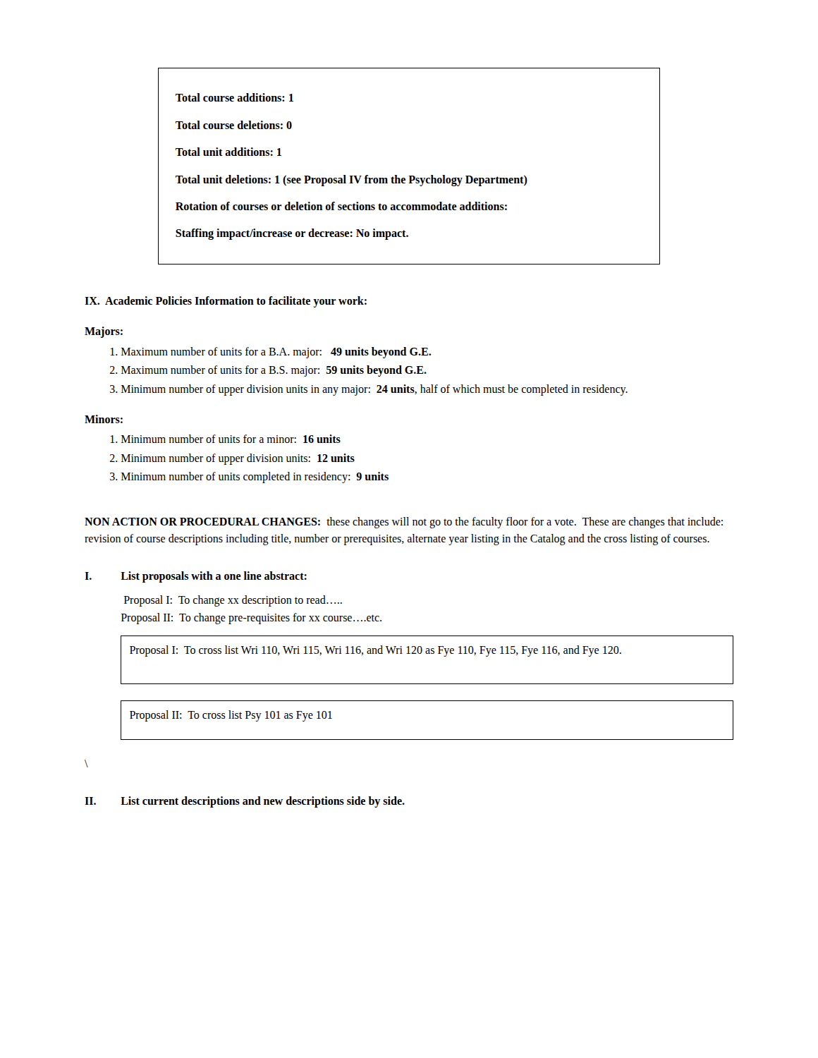Total course additions: 1
Total course deletions: 0
Total unit additions: 1
Total unit deletions: 1 (see Proposal IV from the Psychology Department)
Rotation of courses or deletion of sections to accommodate additions:
Staffing impact/increase or decrease: No impact.
IX. Academic Policies Information to facilitate your work:
Majors:
Maximum number of units for a B.A. major: 49 units beyond G.E.
Maximum number of units for a B.S. major: 59 units beyond G.E.
Minimum number of upper division units in any major: 24 units, half of which must be completed in residency.
Minors:
Minimum number of units for a minor: 16 units
Minimum number of upper division units: 12 units
Minimum number of units completed in residency: 9 units
NON ACTION OR PROCEDURAL CHANGES: these changes will not go to the faculty floor for a vote. These are changes that include: revision of course descriptions including title, number or prerequisites, alternate year listing in the Catalog and the cross listing of courses.
I. List proposals with a one line abstract:
Proposal I: To change xx description to read…..
Proposal II: To change pre-requisites for xx course….etc.
Proposal I: To cross list Wri 110, Wri 115, Wri 116, and Wri 120 as Fye 110, Fye 115, Fye 116, and Fye 120.
Proposal II: To cross list Psy 101 as Fye 101
\
II. List current descriptions and new descriptions side by side.